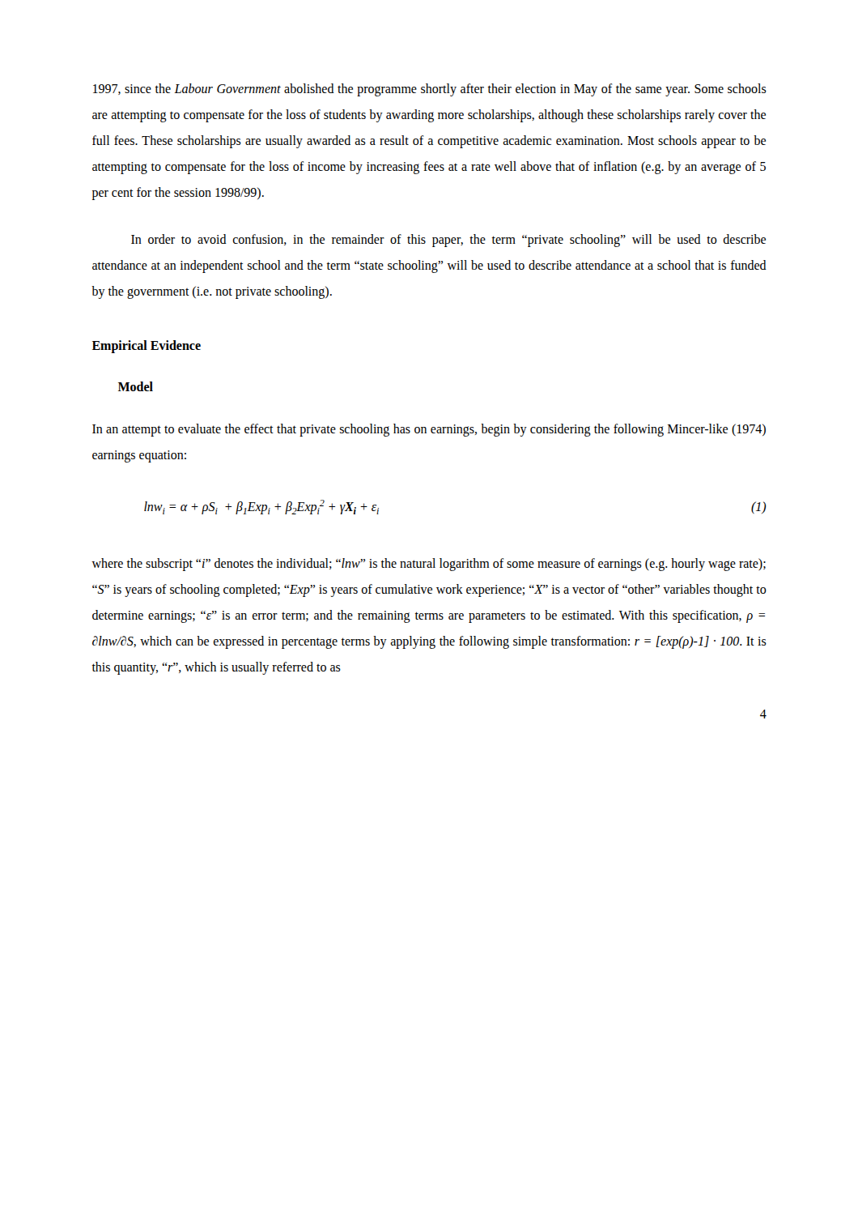1997, since the Labour Government abolished the programme shortly after their election in May of the same year. Some schools are attempting to compensate for the loss of students by awarding more scholarships, although these scholarships rarely cover the full fees. These scholarships are usually awarded as a result of a competitive academic examination. Most schools appear to be attempting to compensate for the loss of income by increasing fees at a rate well above that of inflation (e.g. by an average of 5 per cent for the session 1998/99).
In order to avoid confusion, in the remainder of this paper, the term “private schooling” will be used to describe attendance at an independent school and the term “state schooling” will be used to describe attendance at a school that is funded by the government (i.e. not private schooling).
Empirical Evidence
Model
In an attempt to evaluate the effect that private schooling has on earnings, begin by considering the following Mincer-like (1974) earnings equation:
(1) lnwi = α + ρSi + β1Expi + β2Expi2 + γXi + εi
where the subscript “i” denotes the individual; “lnw” is the natural logarithm of some measure of earnings (e.g. hourly wage rate); “S” is years of schooling completed; “Exp” is years of cumulative work experience; “X” is a vector of “other” variables thought to determine earnings; “ε” is an error term; and the remaining terms are parameters to be estimated. With this specification, ρ = ∂lnw/∂S, which can be expressed in percentage terms by applying the following simple transformation: r = [exp(ρ)-1] · 100. It is this quantity, “r”, which is usually referred to as
4